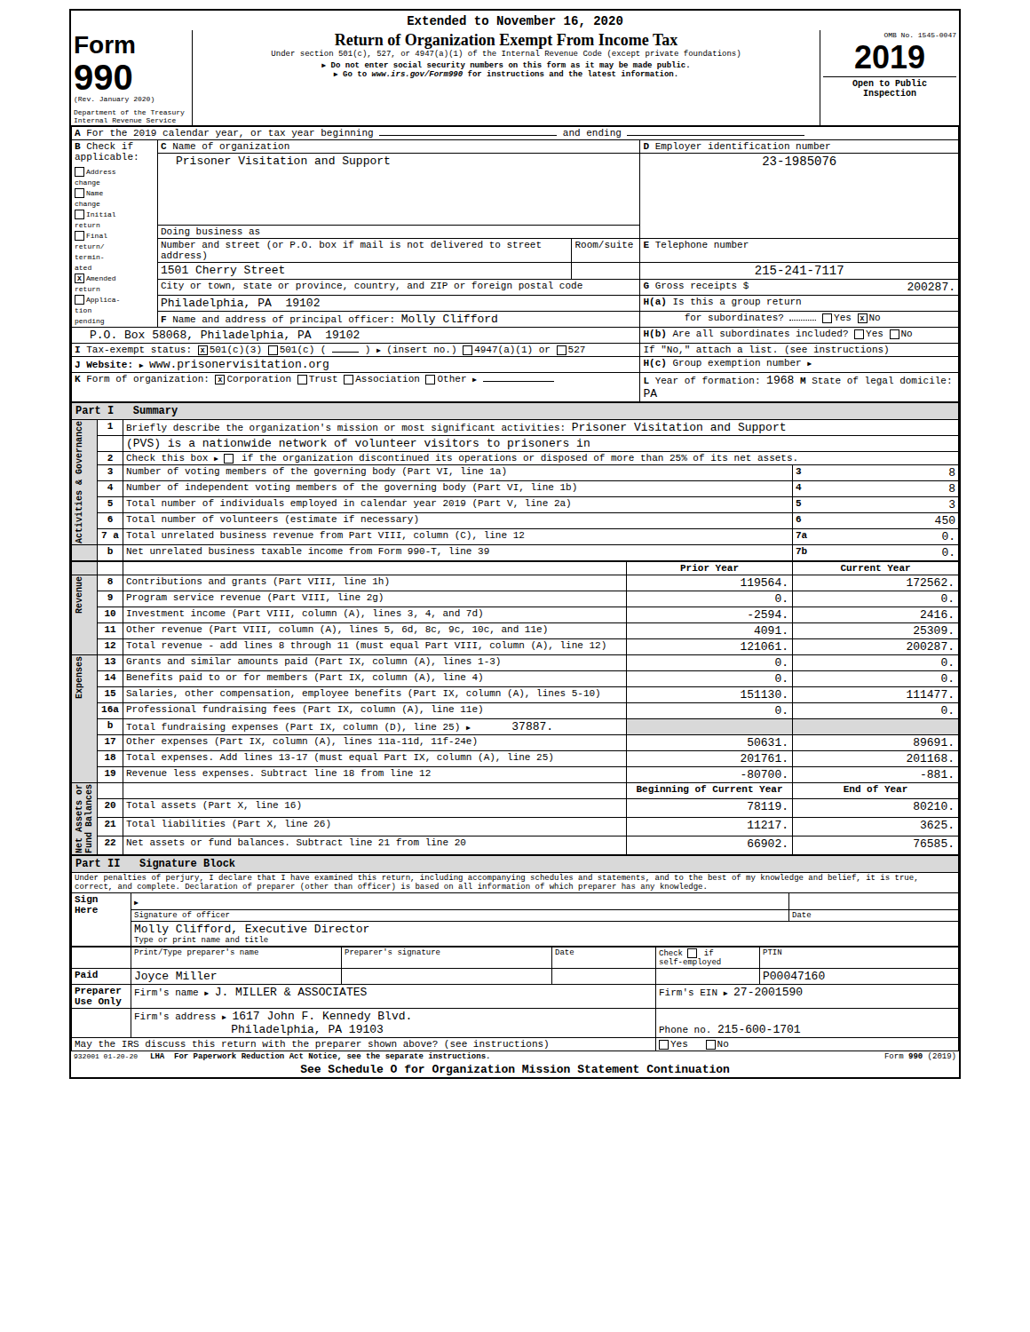Extended to November 16, 2020
| Form 990 (Rev. January 2020) Department of the Treasury Internal Revenue Service | Return of Organization Exempt From Income Tax Under section 501(c), 527, or 4947(a)(1) of the Internal Revenue Code (except private foundations) Do not enter social security numbers on this form as it may be made public. Go to www.irs.gov/Form990 for instructions and the latest information. | OMB No. 1545-0047 2019 Open to Public Inspection |
| A For the 2019 calendar year, or tax year beginning and ending |
| B Check if applicable: Address change Name change Initial return Final return/ termin- ated Amended return Applica- tion pending | C Name of organization | D Employer identification number |
| Prisoner Visitation and Support | 23-1985076 |
| Doing business as |
| Number and street (or P.O. box if mail is not delivered to street address) | Room/suite | E Telephone number |
| 1501 Cherry Street | | 215-241-7117 |
| City or town, state or province, country, and ZIP or foreign postal code | G Gross receipts $ 200287. |
| Philadelphia, PA 19102 | H(a) Is this a group return |
| F Name and address of principal officer: Molly Clifford | for subordinates? Yes No |
| P.O. Box 58068, Philadelphia, PA 19102 | H(b) Are all subordinates included? Yes No |
| I Tax-exempt status: 501(c)(3) 501(c) ( ) (insert no.) 4947(a)(1) or 527 | If "No," attach a list. (see instructions) |
| J Website: www.prisonervisitation.org | H(c) Group exemption number |
| K Form of organization: Corporation Trust Association Other | L Year of formation: 1968 M State of legal domicile: PA |
| Part I Summary |
| Activities & Governance | 1 | Briefly describe the organization's mission or most significant activities: Prisoner Visitation and Support |
| | (PVS) is a nationwide network of volunteer visitors to prisoners in |
| 2 | Check this box if the organization discontinued its operations or disposed of more than 25% of its net assets. |
| 3 | Number of voting members of the governing body (Part VI, line 1a) | 3 8 |
| 4 | Number of independent voting members of the governing body (Part VI, line 1b) | 4 8 |
| 5 | Total number of individuals employed in calendar year 2019 (Part V, line 2a) | 5 3 |
| 6 | Total number of volunteers (estimate if necessary) | 6 450 |
| 7 a | Total unrelated business revenue from Part VIII, column (C), line 12 | 7a 0. |
| | b | Net unrelated business taxable income from Form 990-T, line 39 | 7b 0. |
| | | | Prior Year | Current Year |
| Revenue | 8 | Contributions and grants (Part VIII, line 1h) | 119564. | 172562. |
| 9 | Program service revenue (Part VIII, line 2g) | 0. | 0. |
| 10 | Investment income (Part VIII, column (A), lines 3, 4, and 7d) | -2594. | 2416. |
| 11 | Other revenue (Part VIII, column (A), lines 5, 6d, 8c, 9c, 10c, and 11e) | 4091. | 25309. |
| 12 | Total revenue - add lines 8 through 11 (must equal Part VIII, column (A), line 12) | 121061. | 200287. |
| Expenses | 13 | Grants and similar amounts paid (Part IX, column (A), lines 1-3) | 0. | 0. |
| 14 | Benefits paid to or for members (Part IX, column (A), line 4) | 0. | 0. |
| 15 | Salaries, other compensation, employee benefits (Part IX, column (A), lines 5-10) | 151130. | 111477. |
| 16a | Professional fundraising fees (Part IX, column (A), line 11e) | 0. | 0. |
| b | Total fundraising expenses (Part IX, column (D), line 25) 37887. | | |
| 17 | Other expenses (Part IX, column (A), lines 11a-11d, 11f-24e) | 50631. | 89691. |
| 18 | Total expenses. Add lines 13-17 (must equal Part IX, column (A), line 25) | 201761. | 201168. |
| 19 | Revenue less expenses. Subtract line 18 from line 12 | -80700. | -881. |
| Net Assets or Fund Balances | | | Beginning of Current Year | End of Year |
| 20 | Total assets (Part X, line 16) | 78119. | 80210. |
| 21 | Total liabilities (Part X, line 26) | 11217. | 3625. |
| 22 | Net assets or fund balances. Subtract line 21 from line 20 | 66902. | 76585. |
| Part II Signature Block |
| Under penalties of perjury, I declare that I have examined this return, including accompanying schedules and statements, and to the best of my knowledge and belief, it is true, correct, and complete. Declaration of preparer (other than officer) is based on all information of which preparer has any knowledge. |
| Sign Here | | |
| Signature of officer | Date |
| Molly Clifford, Executive Director Type or print name and title |
| | Print/Type preparer's name | Preparer's signature | Date | Check if self-employed | PTIN |
| Paid | Joyce Miller | | | | P00047160 |
| Preparer Use Only | Firm's name J. MILLER & ASSOCIATES | Firm's EIN 27-2001590 |
| | Firm's address 1617 John F. Kennedy Blvd. Philadelphia, PA 19103 | Phone no. 215-600-1701 |
| May the IRS discuss this return with the preparer shown above? (see instructions) | Yes No |
| 932001 01-20-20 | LHA For Paperwork Reduction Act Notice, see the separate instructions. | Form 990 (2019) |
| See Schedule O for Organization Mission Statement Continuation |